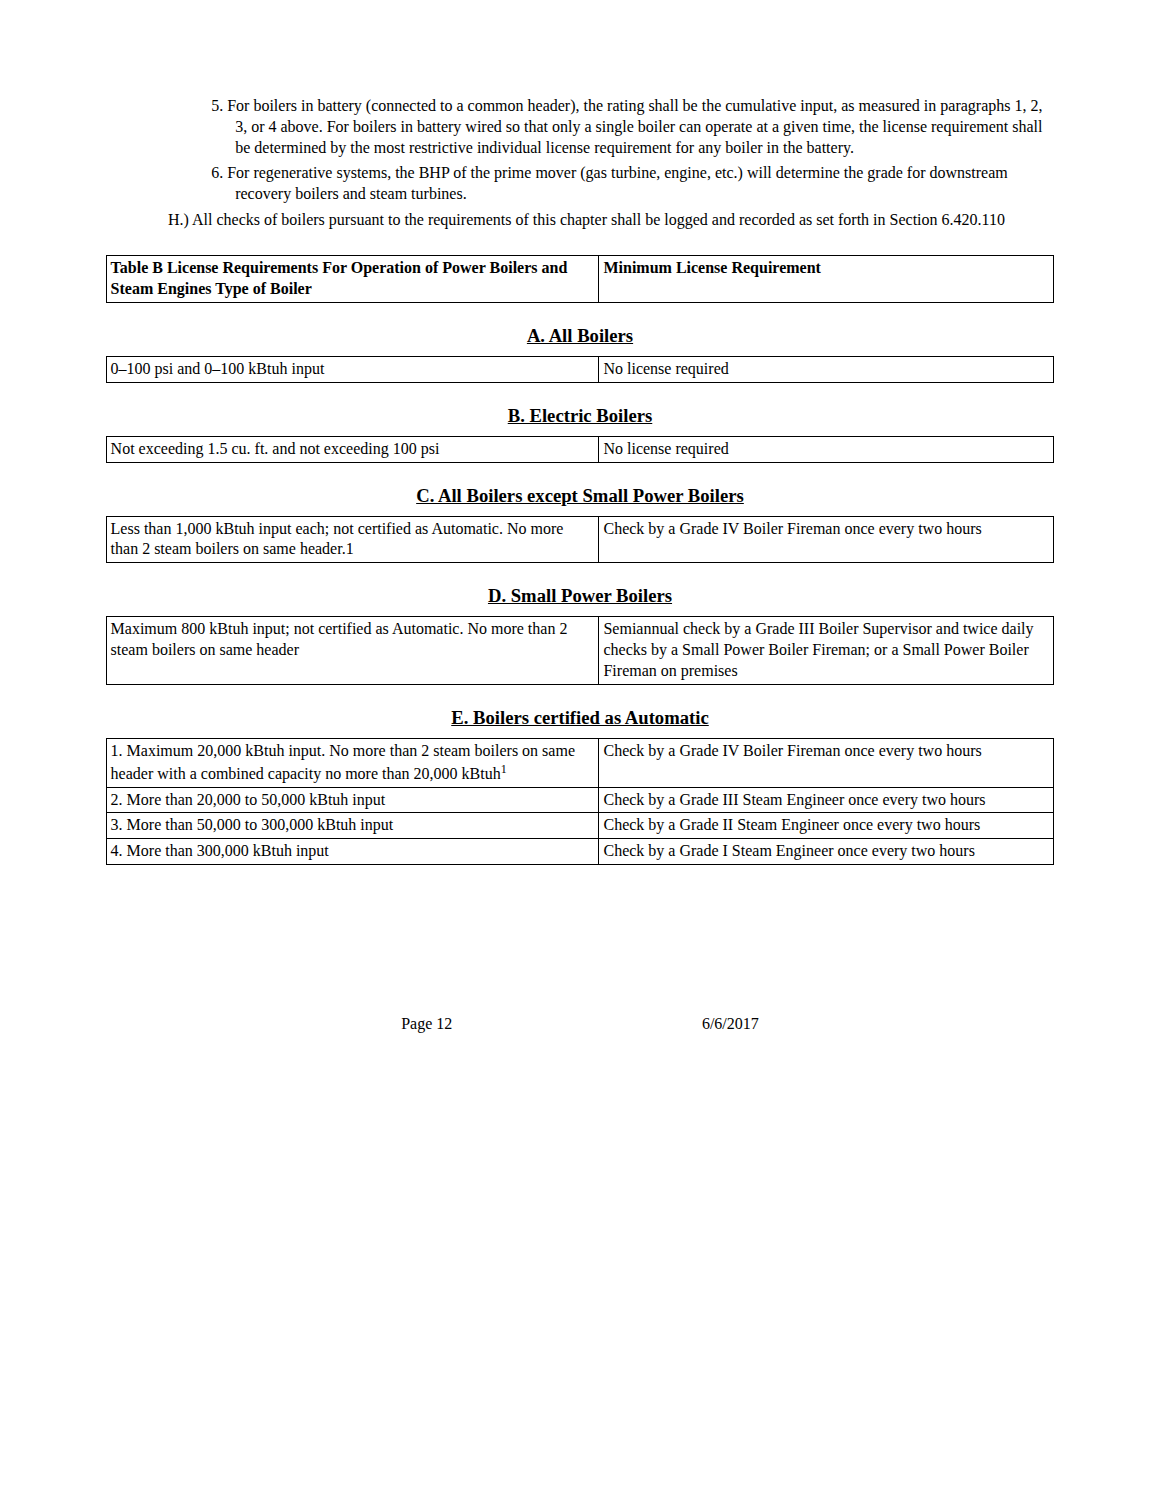5. For boilers in battery (connected to a common header), the rating shall be the cumulative input, as measured in paragraphs 1, 2, 3, or 4 above. For boilers in battery wired so that only a single boiler can operate at a given time, the license requirement shall be determined by the most restrictive individual license requirement for any boiler in the battery.
6. For regenerative systems, the BHP of the prime mover (gas turbine, engine, etc.) will determine the grade for downstream recovery boilers and steam turbines.
H.) All checks of boilers pursuant to the requirements of this chapter shall be logged and recorded as set forth in Section 6.420.110
| Table B License Requirements For Operation of Power Boilers and Steam Engines Type of Boiler | Minimum License Requirement |
A. All Boilers
| 0–100 psi and 0–100 kBtuh input | No license required |
B. Electric Boilers
| Not exceeding 1.5 cu. ft. and not exceeding 100 psi | No license required |
C. All Boilers except Small Power Boilers
| Less than 1,000 kBtuh input each; not certified as Automatic. No more than 2 steam boilers on same header.1 | Check by a Grade IV Boiler Fireman once every two hours |
D. Small Power Boilers
| Maximum 800 kBtuh input; not certified as Automatic. No more than 2 steam boilers on same header | Semiannual check by a Grade III Boiler Supervisor and twice daily checks by a Small Power Boiler Fireman; or a Small Power Boiler Fireman on premises |
E. Boilers certified as Automatic
| 1. Maximum 20,000 kBtuh input. No more than 2 steam boilers on same header with a combined capacity no more than 20,000 kBtuh 1 | Check by a Grade IV Boiler Fireman once every two hours |
| 2. More than 20,000 to 50,000 kBtuh input | Check by a Grade III Steam Engineer once every two hours |
| 3. More than 50,000 to 300,000 kBtuh input | Check by a Grade II Steam Engineer once every two hours |
| 4. More than 300,000 kBtuh input | Check by a Grade I Steam Engineer once every two hours |
Page 12 6/6/2017